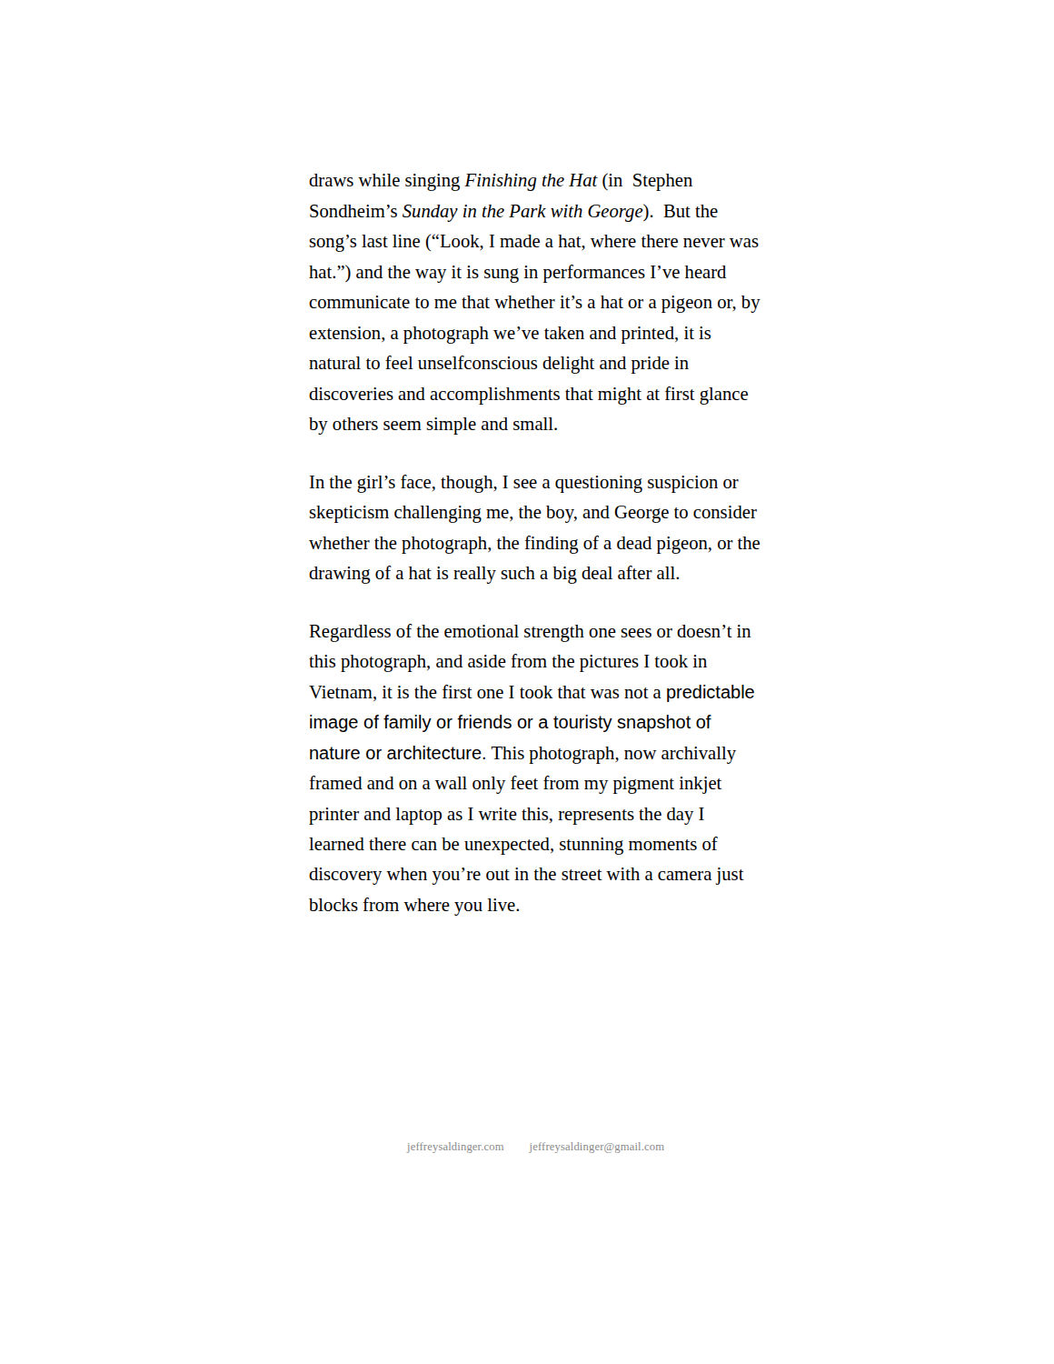draws while singing Finishing the Hat (in Stephen Sondheim’s Sunday in the Park with George). But the song’s last line (“Look, I made a hat, where there never was hat.”) and the way it is sung in performances I’ve heard communicate to me that whether it’s a hat or a pigeon or, by extension, a photograph we’ve taken and printed, it is natural to feel unselfconscious delight and pride in discoveries and accomplishments that might at first glance by others seem simple and small.
In the girl’s face, though, I see a questioning suspicion or skepticism challenging me, the boy, and George to consider whether the photograph, the finding of a dead pigeon, or the drawing of a hat is really such a big deal after all.
Regardless of the emotional strength one sees or doesn’t in this photograph, and aside from the pictures I took in Vietnam, it is the first one I took that was not a predictable image of family or friends or a touristy snapshot of nature or architecture. This photograph, now archivally framed and on a wall only feet from my pigment inkjet printer and laptop as I write this, represents the day I learned there can be unexpected, stunning moments of discovery when you’re out in the street with a camera just blocks from where you live.
jeffreysaldinger.com jeffreysaldinger@gmail.com